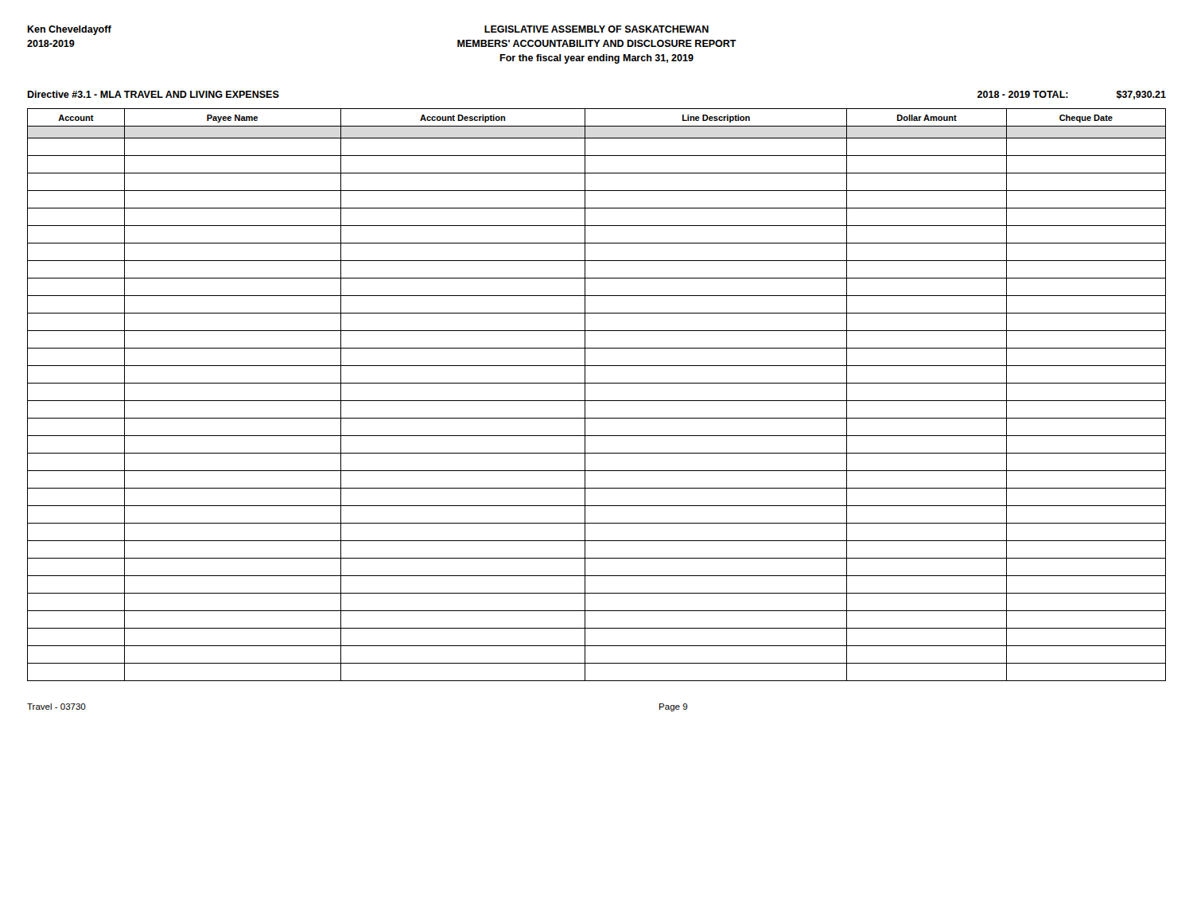Ken Cheveldayoff
2018-2019
LEGISLATIVE ASSEMBLY OF SASKATCHEWAN
MEMBERS' ACCOUNTABILITY AND DISCLOSURE REPORT
For the fiscal year ending March 31, 2019
Directive #3.1 - MLA TRAVEL AND LIVING EXPENSES
2018 - 2019 TOTAL: $37,930.21
| Account | Payee Name | Account Description | Line Description | Dollar Amount | Cheque Date |
| --- | --- | --- | --- | --- | --- |
Travel - 03730
Page 9